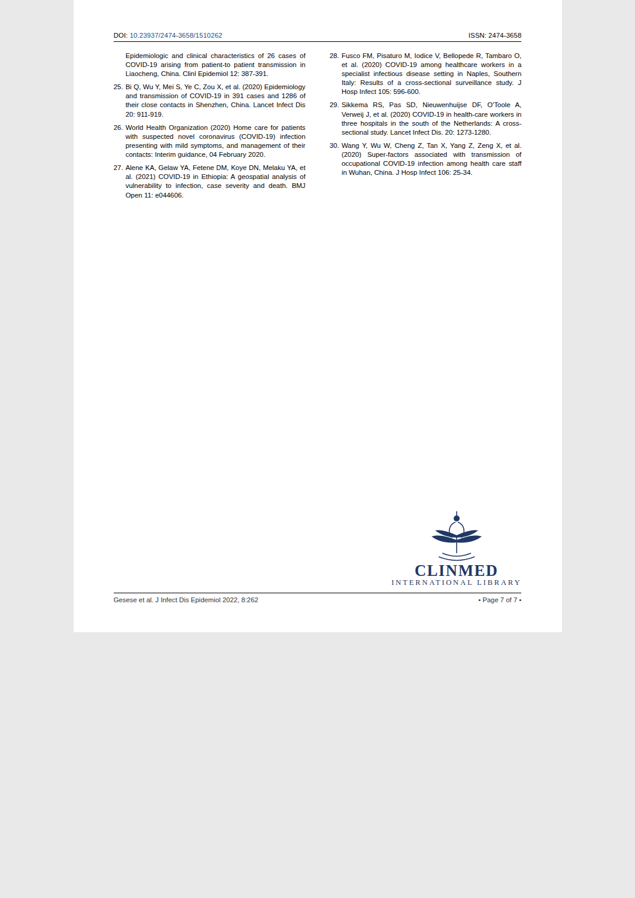DOI: 10.23937/2474-3658/1510262
ISSN: 2474-3658
Epidemiologic and clinical characteristics of 26 cases of COVID-19 arising from patient-to patient transmission in Liaocheng, China. Clinl Epidemiol 12: 387-391.
25. Bi Q, Wu Y, Mei S, Ye C, Zou X, et al. (2020) Epidemiology and transmission of COVID-19 in 391 cases and 1286 of their close contacts in Shenzhen, China. Lancet Infect Dis 20: 911-919.
26. World Health Organization (2020) Home care for patients with suspected novel coronavirus (COVID-19) infection presenting with mild symptoms, and management of their contacts: Interim guidance, 04 February 2020.
27. Alene KA, Gelaw YA, Fetene DM, Koye DN, Melaku YA, et al. (2021) COVID-19 in Ethiopia: A geospatial analysis of vulnerability to infection, case severity and death. BMJ Open 11: e044606.
28. Fusco FM, Pisaturo M, Iodice V, Bellopede R, Tambaro O, et al. (2020) COVID-19 among healthcare workers in a specialist infectious disease setting in Naples, Southern Italy: Results of a cross-sectional surveillance study. J Hosp Infect 105: 596-600.
29. Sikkema RS, Pas SD, Nieuwenhuijse DF, O'Toole A, Verweij J, et al. (2020) COVID-19 in health-care workers in three hospitals in the south of the Netherlands: A cross-sectional study. Lancet Infect Dis. 20: 1273-1280.
30. Wang Y, Wu W, Cheng Z, Tan X, Yang Z, Zeng X, et al. (2020) Super-factors associated with transmission of occupational COVID-19 infection among health care staff in Wuhan, China. J Hosp Infect 106: 25-34.
CLINMED
INTERNATIONAL LIBRARY
Gesese et al. J Infect Dis Epidemiol 2022, 8:262
• Page 7 of 7 •